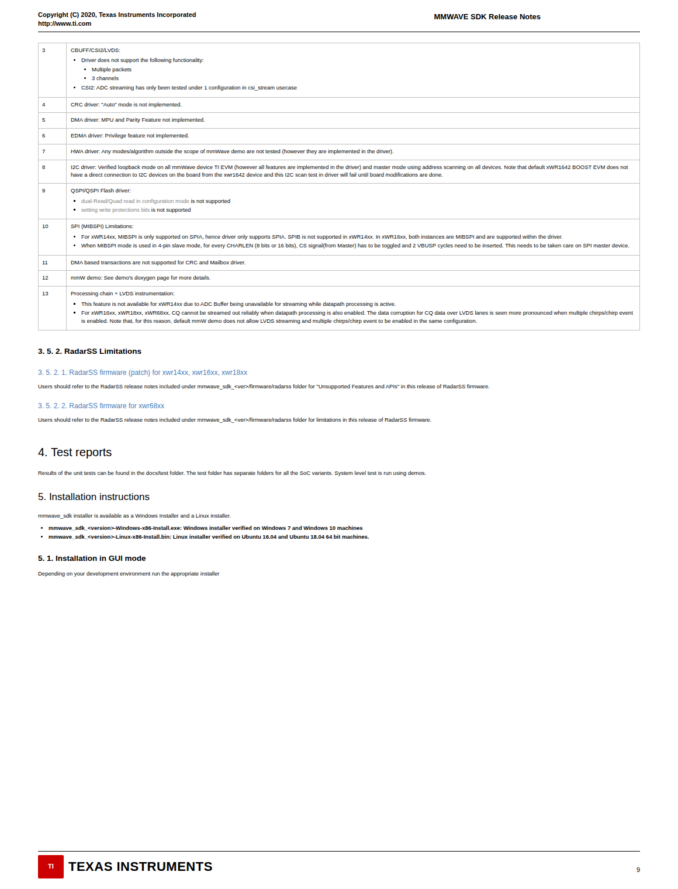Copyright (C) 2020, Texas Instruments Incorporated
http://www.ti.com
MMWAVE SDK Release Notes
| 3 | CBUFF/CSI2/LVDS: Driver does not support the following functionality: Multiple packets 3 channels CSI2: ADC streaming has only been tested under 1 configuration in csi_stream usecase |
| 4 | CRC driver: "Auto" mode is not implemented. |
| 5 | DMA driver: MPU and Parity Feature not implemented. |
| 6 | EDMA driver: Privilege feature not implemented. |
| 7 | HWA driver: Any modes/algorithm outside the scope of mmWave demo are not tested (however they are implemented in the driver). |
| 8 | I2C driver: Verified loopback mode on all mmWave device TI EVM (however all features are implemented in the driver) and master mode using address scanning on all devices. Note that default xWR1642 BOOST EVM does not have a direct connection to I2C devices on the board from the xwr1642 device and this I2C scan test in driver will fail until board modifications are done. |
| 9 | QSPI/QSPI Flash driver: dual-Read/Quad read in configuration mode is not supported setting write protections bits is not supported |
| 10 | SPI (MIBSPI) Limitations: For xWR14xx, MIBSPI is only supported on SPIA, hence driver only supports SPIA. SPIB is not supported in xWR14xx. In xWR16xx, both instances are MIBSPI and are supported within the driver. When MIBSPI mode is used in 4-pin slave mode, for every CHARLEN (8 bits or 16 bits), CS signal(from Master) has to be toggled and 2 VBUSP cycles need to be inserted. This needs to be taken care on SPI master device. |
| 11 | DMA based transactions are not supported for CRC and Mailbox driver. |
| 12 | mmW demo: See demo's doxygen page for more details. |
| 13 | Processing chain + LVDS instrumentation: This feature is not available for xWR14xx due to ADC Buffer being unavailable for streaming while datapath processing is active. For xWR16xx, xWR18xx, xWR68xx, CQ cannot be streamed out reliably when datapath processing is also enabled. The data corruption for CQ data over LVDS lanes is seen more pronounced when multiple chirps/chirp event is enabled. Note that, for this reason, default mmW demo does not allow LVDS streaming and multiple chirps/chirp event to be enabled in the same configuration. |
3. 5. 2. RadarSS Limitations
3. 5. 2. 1. RadarSS firmware (patch) for xwr14xx, xwr16xx, xwr18xx
Users should refer to the RadarSS release notes included under mmwave_sdk_<ver>/firmware/radarss folder for "Unsupported Features and APIs" in this release of RadarSS firmware.
3. 5. 2. 2. RadarSS firmware for xwr68xx
Users should refer to the RadarSS release notes included under mmwave_sdk_<ver>/firmware/radarss folder for limitations in this release of RadarSS firmware.
4. Test reports
Results of the unit tests can be found in the docs/test folder. The test folder has separate folders for all the SoC variants. System level test is run using demos.
5. Installation instructions
mmwave_sdk installer is available as a Windows Installer and a Linux installer.
mmwave_sdk_<version>-Windows-x86-Install.exe: Windows installer verified on Windows 7 and Windows 10 machines
mmwave_sdk_<version>-Linux-x86-Install.bin: Linux installer verified on Ubuntu 16.04 and Ubuntu 18.04 64 bit machines.
5. 1. Installation in GUI mode
Depending on your development environment run the appropriate installer
TI
TEXAS INSTRUMENTS
9